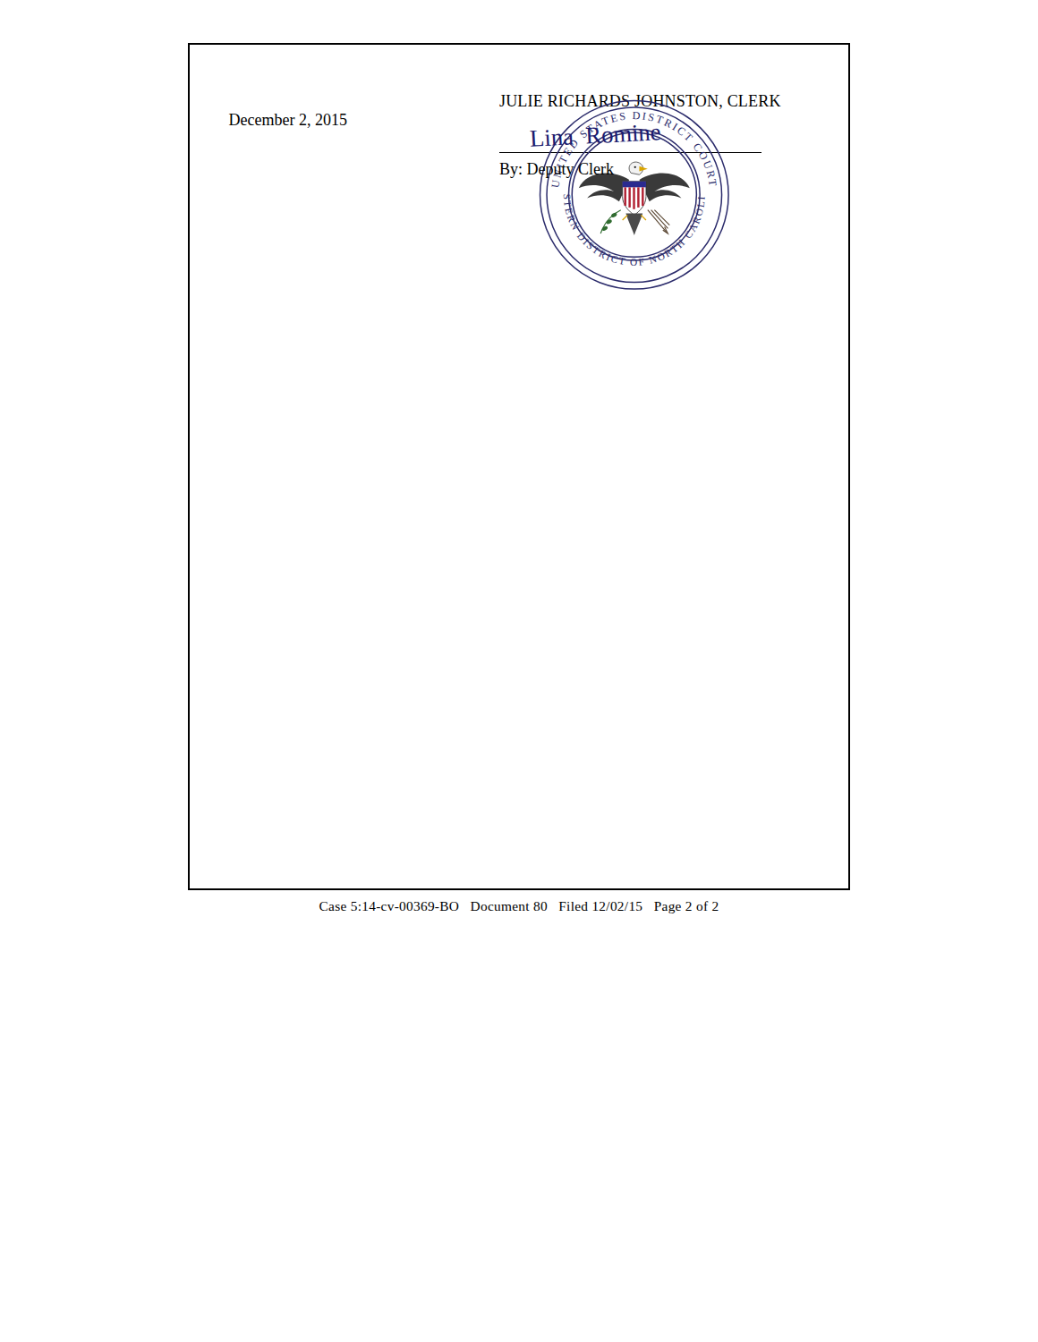December 2, 2015
JULIE RICHARDS JOHNSTON, CLERK
UNITED STATES DISTRICT COURT EASTERN DISTRICT OF NORTH CAROLINA
Lina Romine
By: Deputy Clerk
Case 5:14-cv-00369-BO Document 80 Filed 12/02/15 Page 2 of 2